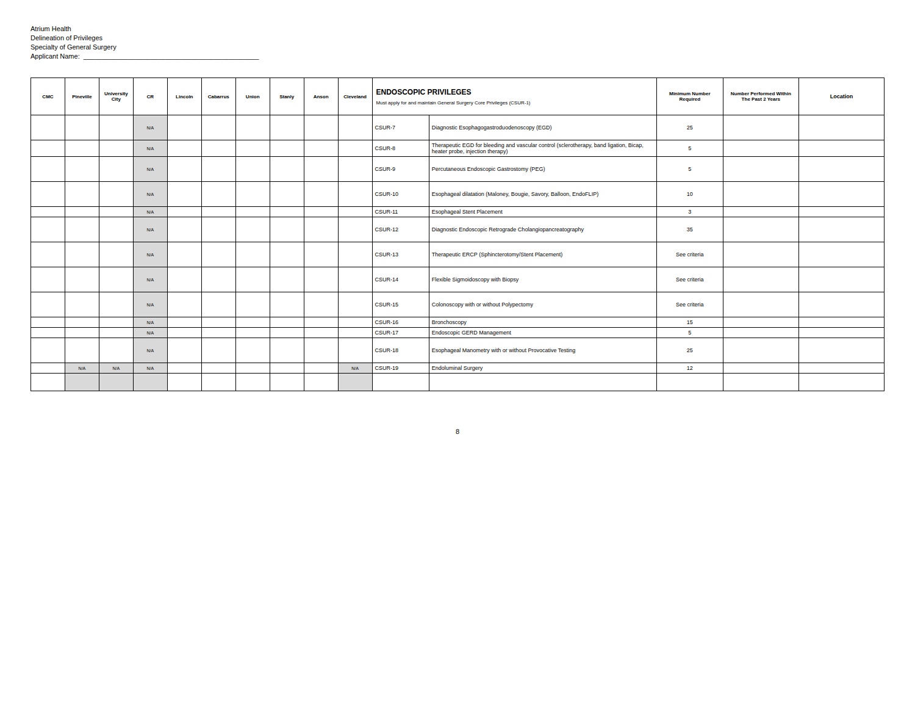Atrium Health
Delineation of Privileges
Specialty of General Surgery
Applicant Name: _______________________________________________
| CMC | Pineville | University City | CR | Lincoln | Cabarrus | Union | Stanly | Anson | Cleveland | ENDOSCOPIC PRIVILEGES Must apply for and maintain General Surgery Core Privileges (CSUR-1) | Minimum Number Required | Number Performed Within The Past 2 Years | Location |
| --- | --- | --- | --- | --- | --- | --- | --- | --- | --- | --- | --- | --- | --- |
| | | | N/A | | | | | | | CSUR-7 | Diagnostic Esophagogastroduodenoscopy (EGD) | 25 | | |
| | | | N/A | | | | | | | CSUR-8 | Therapeutic EGD for bleeding and vascular control (sclerotherapy, band ligation, Bicap, heater probe, injection therapy) | 5 | | |
| | | | N/A | | | | | | | CSUR-9 | Percutaneous Endoscopic Gastrostomy (PEG) | 5 | | |
| | | | N/A | | | | | | | CSUR-10 | Esophageal dilatation (Maloney, Bougie, Savory, Balloon, EndoFLIP) | 10 | | |
| | | | N/A | | | | | | | CSUR-11 | Esophageal Stent Placement | 3 | | |
| | | | N/A | | | | | | | CSUR-12 | Diagnostic Endoscopic Retrograde Cholangiopancreatography | 35 | | |
| | | | N/A | | | | | | | CSUR-13 | Therapeutic ERCP (Sphincterotomy/Stent Placement) | See criteria | | |
| | | | N/A | | | | | | | CSUR-14 | Flexible Sigmoidoscopy with Biopsy | See criteria | | |
| | | | N/A | | | | | | | CSUR-15 | Colonoscopy with or without Polypectomy | See criteria | | |
| | | | N/A | | | | | | | CSUR-16 | Bronchoscopy | 15 | | |
| | | | N/A | | | | | | | CSUR-17 | Endoscopic GERD Management | 5 | | |
| | | | N/A | | | | | | | CSUR-18 | Esophageal Manometry with or without Provocative Testing | 25 | | |
| | N/A | N/A | N/A | | | | | | N/A | CSUR-19 | Endoluminal Surgery | 12 | | |
8